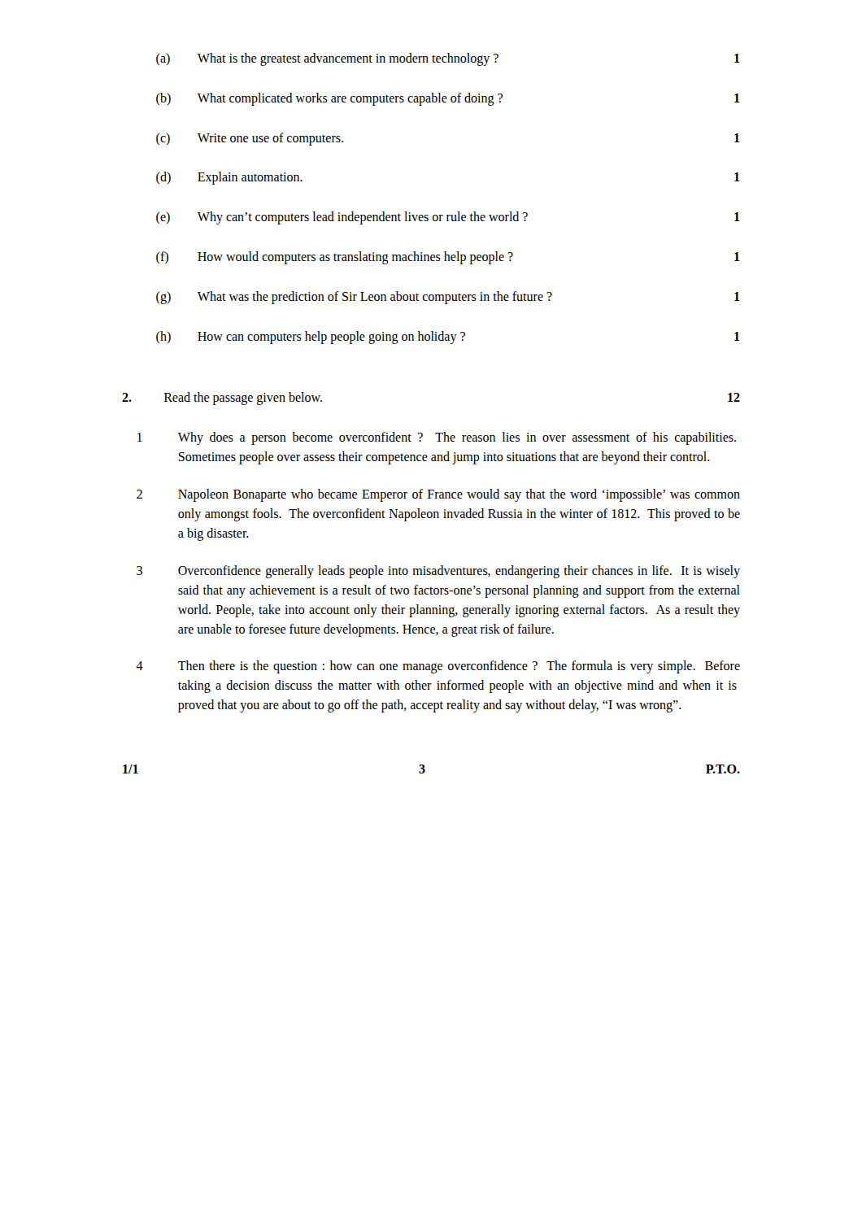(a) What is the greatest advancement in modern technology ? 1
(b) What complicated works are computers capable of doing ? 1
(c) Write one use of computers. 1
(d) Explain automation. 1
(e) Why can’t computers lead independent lives or rule the world ? 1
(f) How would computers as translating machines help people ? 1
(g) What was the prediction of Sir Leon about computers in the future ? 1
(h) How can computers help people going on holiday ? 1
2. Read the passage given below. 12
1 Why does a person become overconfident ? The reason lies in over assessment of his capabilities. Sometimes people over assess their competence and jump into situations that are beyond their control.
2 Napoleon Bonaparte who became Emperor of France would say that the word ‘impossible’ was common only amongst fools. The overconfident Napoleon invaded Russia in the winter of 1812. This proved to be a big disaster.
3 Overconfidence generally leads people into misadventures, endangering their chances in life. It is wisely said that any achievement is a result of two factors-one’s personal planning and support from the external world. People, take into account only their planning, generally ignoring external factors. As a result they are unable to foresee future developments. Hence, a great risk of failure.
4 Then there is the question : how can one manage overconfidence ? The formula is very simple. Before taking a decision discuss the matter with other informed people with an objective mind and when it is proved that you are about to go off the path, accept reality and say without delay, “I was wrong”.
1/1 3 P.T.O.